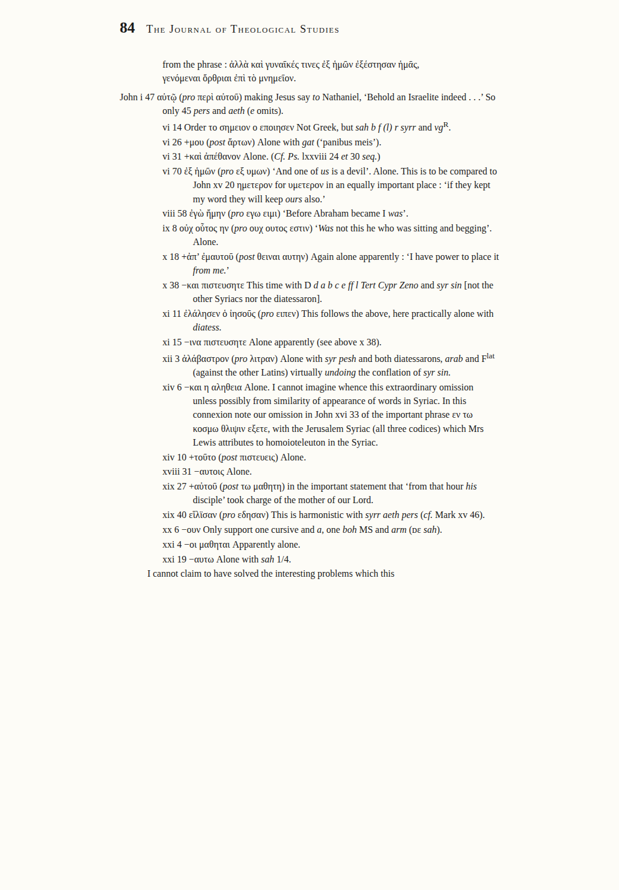84 The Journal of Theological Studies
from the phrase : ἀλλὰ καὶ γυναῖκές τινες ἐξ ἡμῶν ἐξέστησαν ἡμᾶς, γενόμεναι ὄρθριαι ἐπὶ τὸ μνημεῖον.
John i 47 αὐτῷ (pro περὶ αὐτοῦ) making Jesus say to Nathaniel, ‘Behold an Israelite indeed . . .’ So only 45 pers and aeth (e omits).
vi 14 Order το σημειον ο εποιησεν Not Greek, but sah b f (l) r syrr and vgR.
vi 26 +μου (post ἄρτων) Alone with gat (‘panibus meis’).
vi 31 +καὶ ἀπέθανον Alone. (Cf. Ps. lxxviii 24 et 30 seq.)
vi 70 ἐξ ἡμῶν (pro εξ υμων) ‘And one of us is a devil’. Alone. This is to be compared to John xv 20 ημετερον for υμετερον in an equally important place : ‘if they kept my word they will keep ours also.’
viii 58 ἐγὼ ἤμην (pro εγω ειμι) ‘Before Abraham became I was’.
ix 8 οὐχ οὗτος ην (pro ουχ ουτος εστιν) ‘Was not this he who was sitting and begging’. Alone.
x 18 +ἀπ’ ἐμαυτοῦ (post θειναι αυτην) Again alone apparently : ‘I have power to place it from me.’
x 38 −και πιστευσητε This time with D d a b c e ff l Tert Cypr Zeno and syr sin [not the other Syriacs nor the diatessaron].
xi 11 ἐλάλησεν ὁ ἰησοῦς (pro ειπεν) This follows the above, here practically alone with diatess.
xi 15 −ινα πιστευσητε Alone apparently (see above x 38).
xii 3 ἀλάβαστρον (pro λιτραν) Alone with syr pesh and both diatessarons, arab and Flat (against the other Latins) virtually undoing the conflation of syr sin.
xiv 6 −και η αληθεια Alone. I cannot imagine whence this extraordinary omission unless possibly from similarity of appearance of words in Syriac. In this connexion note our omission in John xvi 33 of the important phrase εν τω κοσμω θλιψιν εξετε, with the Jerusalem Syriac (all three codices) which Mrs Lewis attributes to homoioteleuton in the Syriac.
xiv 10 +τοῦτο (post πιστευεις) Alone.
xviii 31 −αυτοις Alone.
xix 27 +αὐτοῦ (post τω μαθητη) in the important statement that ‘from that hour his disciple’ took charge of the mother of our Lord.
xix 40 εἵλϊσαν (pro εδησαν) This is harmonistic with syrr aeth pers (cf. Mark xv 46).
xx 6 −ουν Only support one cursive and a, one boh MS and arm (ᴅε sah).
xxi 4 −οι μαθηται Apparently alone.
xxi 19 −αυτω Alone with sah 1/4.
I cannot claim to have solved the interesting problems which this